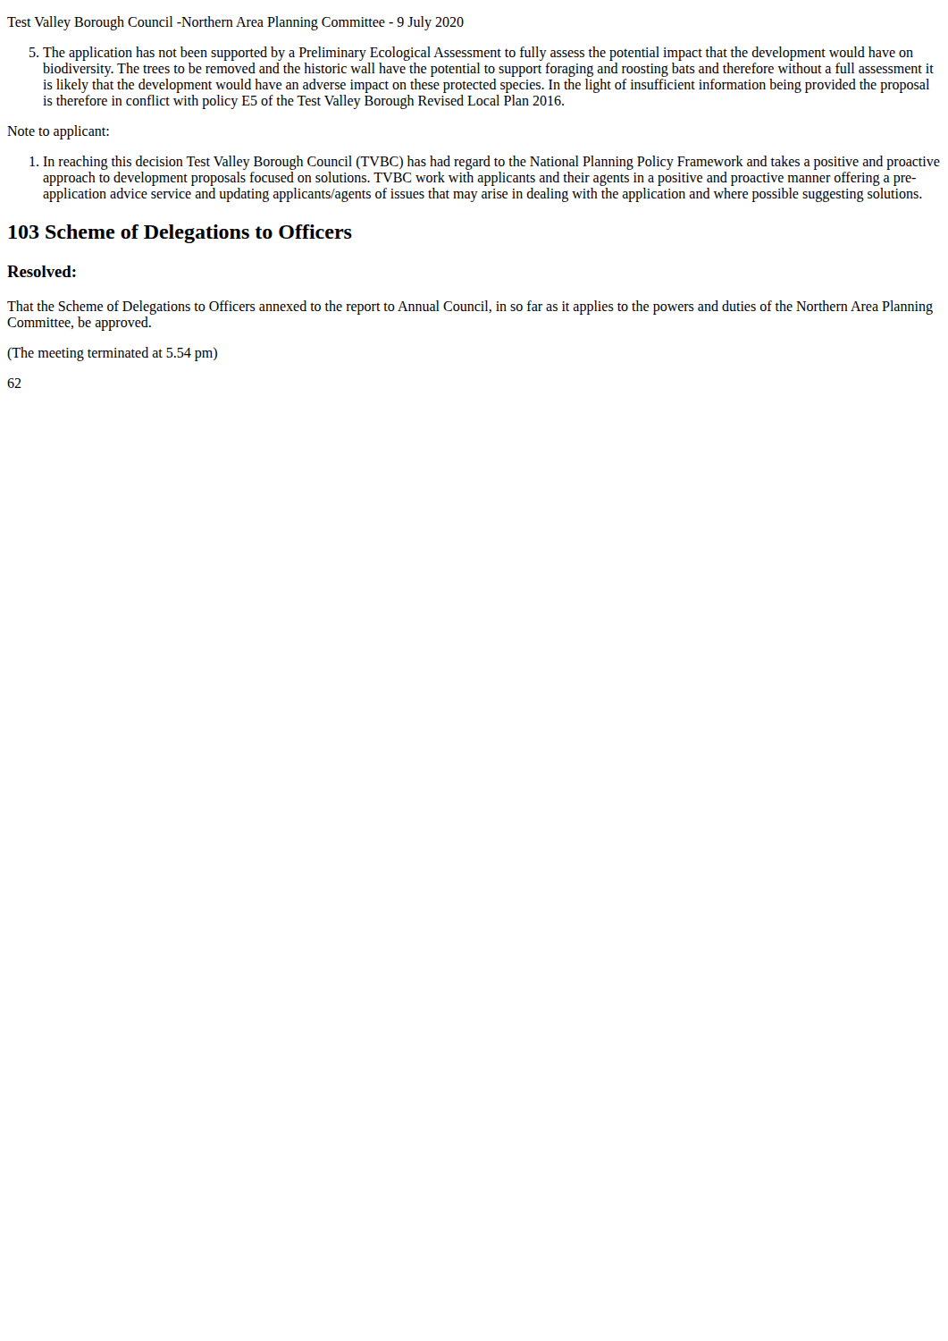Test Valley Borough Council -Northern Area Planning Committee - 9 July 2020
The application has not been supported by a Preliminary Ecological Assessment to fully assess the potential impact that the development would have on biodiversity. The trees to be removed and the historic wall have the potential to support foraging and roosting bats and therefore without a full assessment it is likely that the development would have an adverse impact on these protected species. In the light of insufficient information being provided the proposal is therefore in conflict with policy E5 of the Test Valley Borough Revised Local Plan 2016.
Note to applicant:
In reaching this decision Test Valley Borough Council (TVBC) has had regard to the National Planning Policy Framework and takes a positive and proactive approach to development proposals focused on solutions. TVBC work with applicants and their agents in a positive and proactive manner offering a pre-application advice service and updating applicants/agents of issues that may arise in dealing with the application and where possible suggesting solutions.
103 Scheme of Delegations to Officers
Resolved:
That the Scheme of Delegations to Officers annexed to the report to Annual Council, in so far as it applies to the powers and duties of the Northern Area Planning Committee, be approved.
(The meeting terminated at 5.54 pm)
62